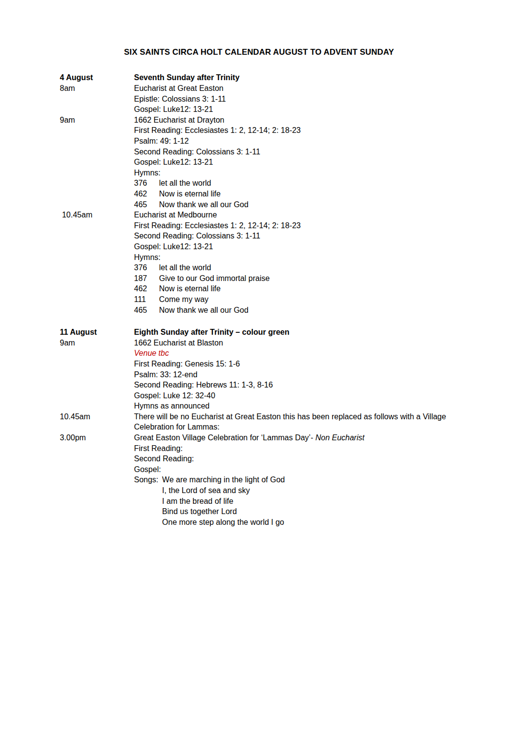SIX SAINTS CIRCA HOLT CALENDAR AUGUST TO ADVENT SUNDAY
| 4 August | Seventh Sunday after Trinity |
| 8am | Eucharist at Great Easton Epistle: Colossians 3: 1-11 Gospel: Luke12: 13-21 |
| 9am | 1662 Eucharist at Drayton First Reading: Ecclesiastes 1: 2, 12-14; 2: 18-23 Psalm: 49: 1-12 Second Reading: Colossians 3: 1-11 Gospel: Luke12: 13-21 Hymns: 376 let all the world 462 Now is eternal life 465 Now thank we all our God |
| 10.45am | Eucharist at Medbourne First Reading: Ecclesiastes 1: 2, 12-14; 2: 18-23 Second Reading: Colossians 3: 1-11 Gospel: Luke12: 13-21 Hymns: 376 let all the world 187 Give to our God immortal praise 462 Now is eternal life 111 Come my way 465 Now thank we all our God |
| 11 August | Eighth Sunday after Trinity – colour green |
| 9am | 1662 Eucharist at Blaston Venue tbc First Reading: Genesis 15: 1-6 Psalm: 33: 12-end Second Reading: Hebrews 11: 1-3, 8-16 Gospel: Luke 12: 32-40 Hymns as announced |
| 10.45am | There will be no Eucharist at Great Easton this has been replaced as follows with a Village Celebration for Lammas: |
| 3.00pm | Great Easton Village Celebration for ‘Lammas Day’- Non Eucharist First Reading: Second Reading: Gospel: Songs: We are marching in the light of God I, the Lord of sea and sky I am the bread of life Bind us together Lord One more step along the world I go |